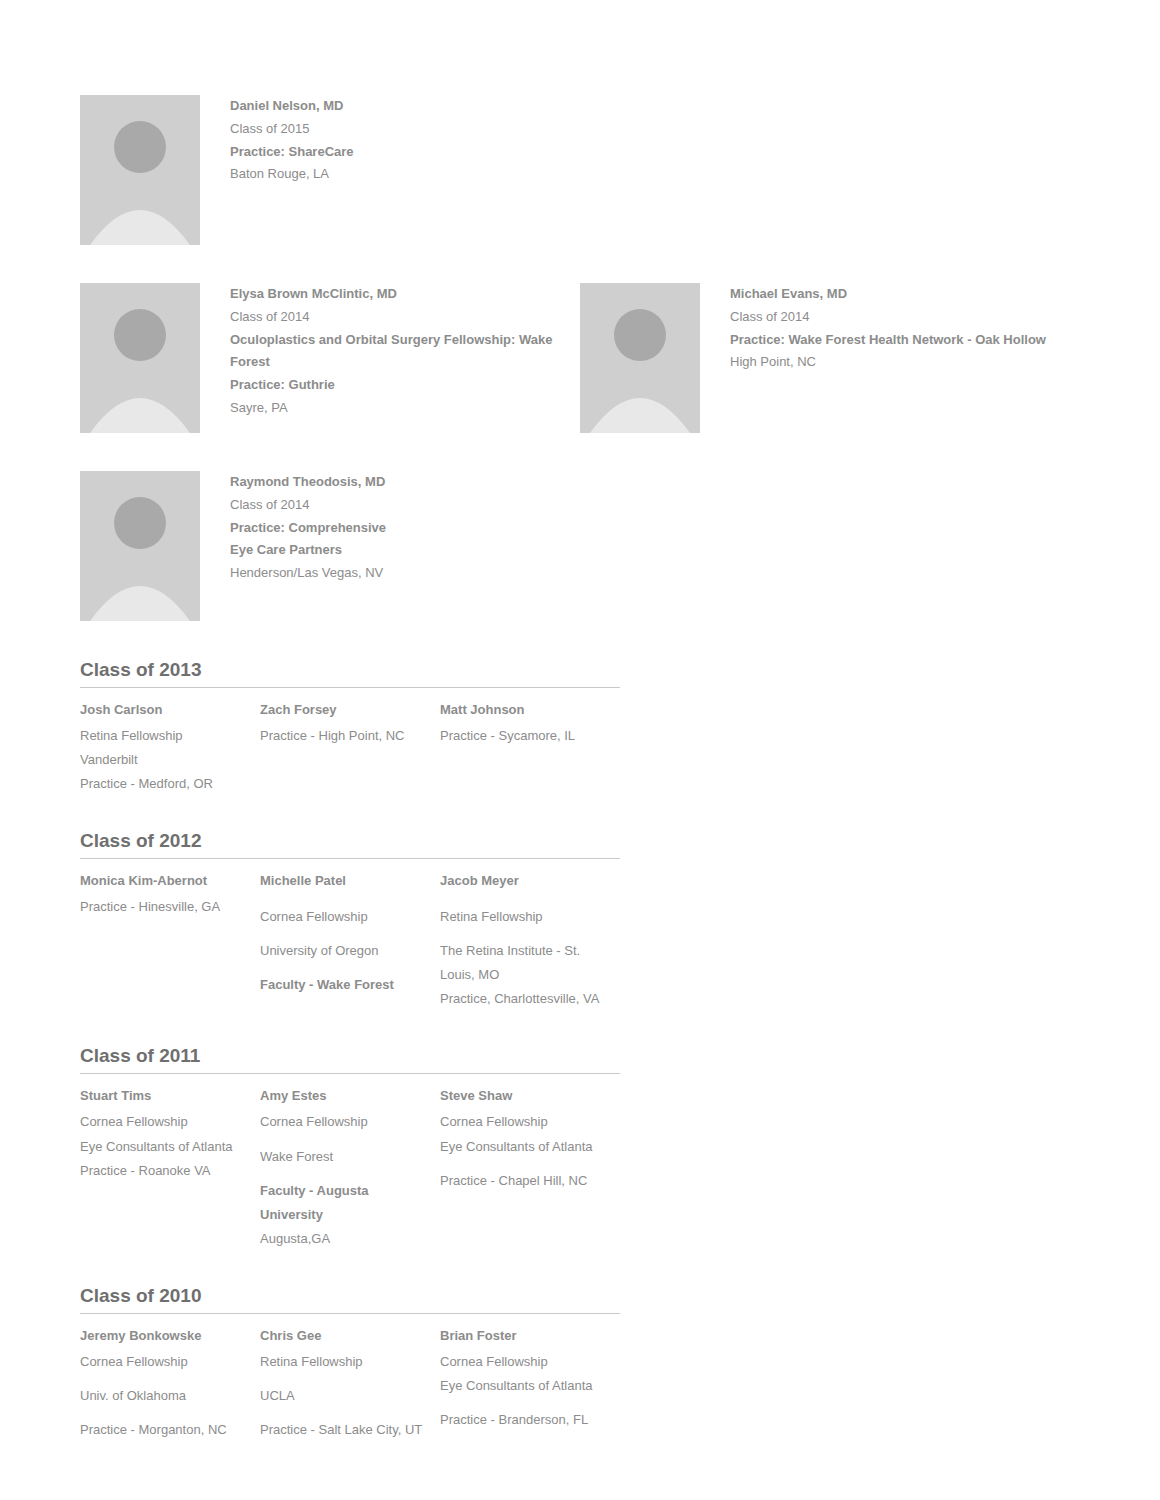Daniel Nelson, MD
Class of 2015
Practice: ShareCare
Baton Rouge, LA
Elysa Brown McClintic, MD
Class of 2014
Oculoplastics and Orbital Surgery Fellowship: Wake Forest
Practice: Guthrie
Sayre, PA
Michael Evans, MD
Class of 2014
Practice: Wake Forest Health Network - Oak Hollow
High Point, NC
Raymond Theodosis, MD
Class of 2014
Practice: Comprehensive
Eye Care Partners
Henderson/Las Vegas, NV
Class of 2013
| Josh Carlson Retina Fellowship Vanderbilt Practice - Medford, OR | Zach Forsey Practice - High Point, NC | Matt Johnson Practice - Sycamore, IL |
Class of 2012
| Monica Kim-Abernot Practice - Hinesville, GA | Michelle Patel Cornea Fellowship University of Oregon Faculty - Wake Forest | Jacob Meyer Retina Fellowship The Retina Institute - St. Louis, MO Practice, Charlottesville, VA |
Class of 2011
| Stuart Tims Cornea Fellowship Eye Consultants of Atlanta Practice - Roanoke VA | Amy Estes Cornea Fellowship Wake Forest Faculty - Augusta University Augusta,GA | Steve Shaw Cornea Fellowship Eye Consultants of Atlanta Practice - Chapel Hill, NC |
Class of 2010
| Jeremy Bonkowske Cornea Fellowship Univ. of Oklahoma Practice - Morganton, NC | Chris Gee Retina Fellowship UCLA Practice - Salt Lake City, UT | Brian Foster Cornea Fellowship Eye Consultants of Atlanta Practice - Branderson, FL |